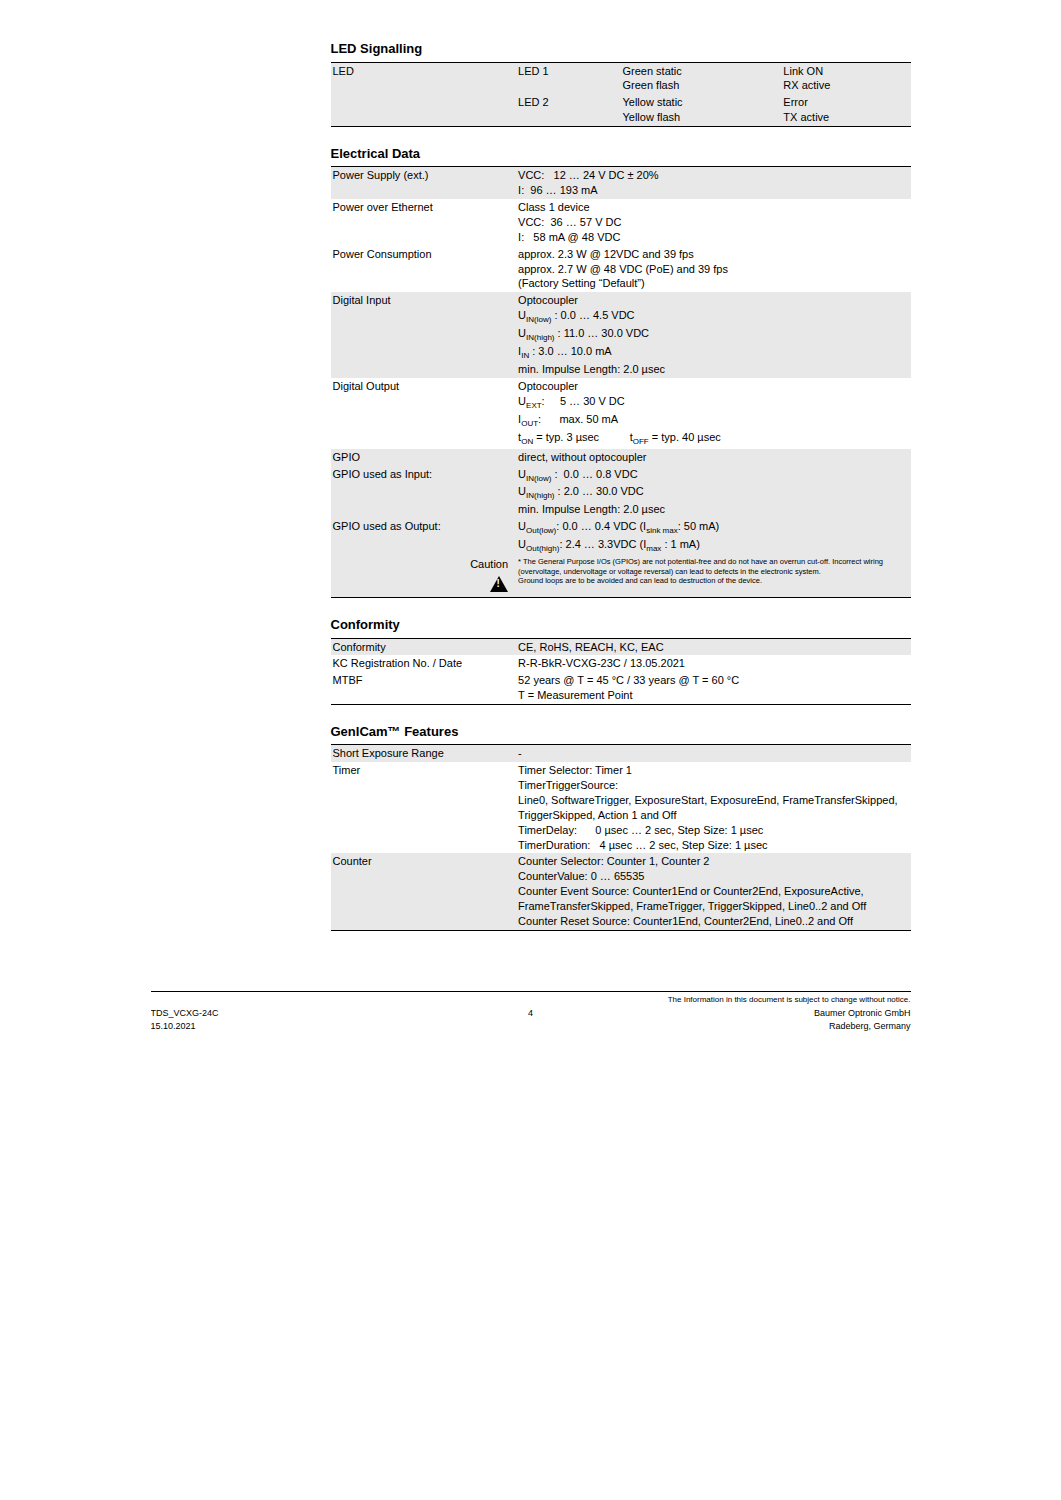LED Signalling
| LED | LED 1 | Green static Green flash | Link ON RX active |
| | LED 2 | Yellow static Yellow flash | Error TX active |
Electrical Data
| Power Supply (ext.) | VCC: 12 … 24 V DC ± 20% I: 96 … 193 mA |
| Power over Ethernet | Class 1 device VCC: 36 … 57 V DC I: 58 mA @ 48 VDC |
| Power Consumption | approx. 2.3 W @ 12VDC and 39 fps approx. 2.7 W @ 48 VDC (PoE) and 39 fps (Factory Setting “Default”) |
| Digital Input | Optocoupler U IN(low) : 0.0 … 4.5 VDC U IN(high) : 11.0 … 30.0 VDC I IN : 3.0 … 10.0 mA min. Impulse Length: 2.0 µsec |
| Digital Output | Optocoupler U EXT : 5 … 30 V DC I OUT : max. 50 mA t ON = typ. 3 µsec t OFF = typ. 40 µsec |
| GPIO | direct, without optocoupler |
| GPIO used as Input: | U IN(low) : 0.0 … 0.8 VDC U IN(high) : 2.0 … 30.0 VDC min. Impulse Length: 2.0 µsec |
| GPIO used as Output: | U Out(low) : 0.0 … 0.4 VDC (I sink max : 50 mA) U Out(high) : 2.4 … 3.3VDC (I max : 1 mA) |
| Caution | * The General Purpose I/Os (GPIOs) are not potential-free and do not have an overrun cut-off. Incorrect wiring (overvoltage, undervoltage or voltage reversal) can lead to defects in the electronic system. Ground loops are to be avoided and can lead to destruction of the device. |
Conformity
| Conformity | CE, RoHS, REACH, KC, EAC |
| KC Registration No. / Date | R-R-BkR-VCXG-23C / 13.05.2021 |
| MTBF | 52 years @ T = 45 °C / 33 years @ T = 60 °C T = Measurement Point |
GenICam™ Features
| Short Exposure Range | - |
| Timer | Timer Selector: Timer 1 TimerTriggerSource: Line0, SoftwareTrigger, ExposureStart, ExposureEnd, FrameTransferSkipped, TriggerSkipped, Action 1 and Off TimerDelay: 0 µsec … 2 sec, Step Size: 1 µsec TimerDuration: 4 µsec … 2 sec, Step Size: 1 µsec |
| Counter | Counter Selector: Counter 1, Counter 2 CounterValue: 0 … 65535 Counter Event Source: Counter1End or Counter2End, ExposureActive, FrameTransferSkipped, FrameTrigger, TriggerSkipped, Line0..2 and Off Counter Reset Source: Counter1End, Counter2End, Line0..2 and Off |
The Information in this document is subject to change without notice.
TDS_VCXG-24C
15.10.2021
4
Baumer Optronic GmbH
Radeberg, Germany